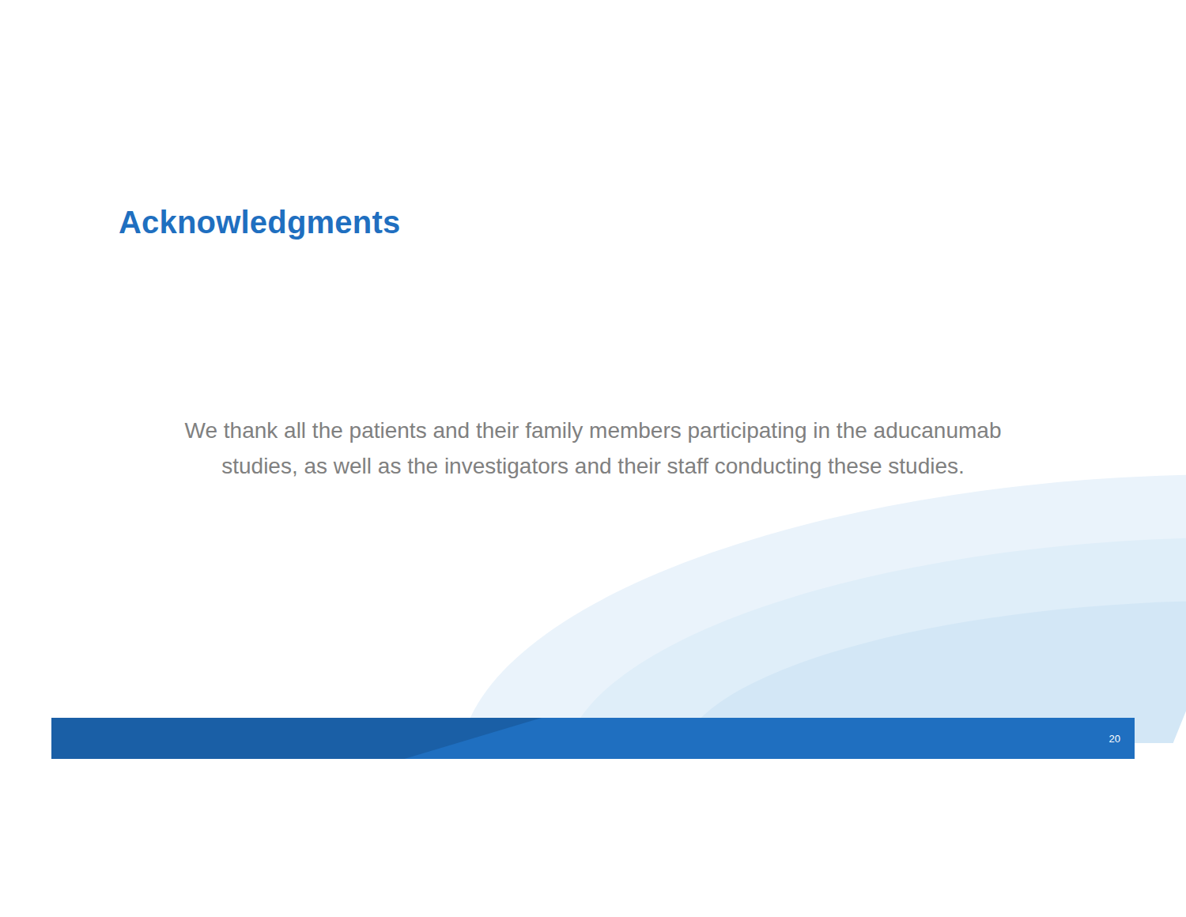Acknowledgments
We thank all the patients and their family members participating in the aducanumab studies, as well as the investigators and their staff conducting these studies.
20